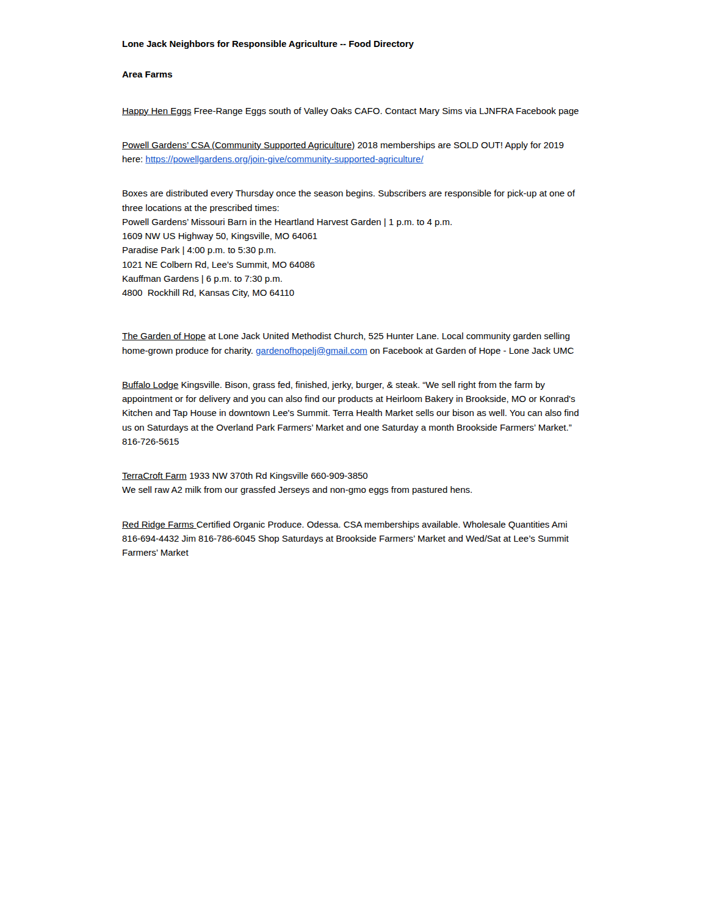Lone Jack Neighbors for Responsible Agriculture -- Food Directory
Area Farms
Happy Hen Eggs Free-Range Eggs south of Valley Oaks CAFO. Contact Mary Sims via LJNFRA Facebook page
Powell Gardens’ CSA (Community Supported Agriculture) 2018 memberships are SOLD OUT! Apply for 2019 here: https://powellgardens.org/join-give/community-supported-agriculture/
Boxes are distributed every Thursday once the season begins. Subscribers are responsible for pick-up at one of three locations at the prescribed times:
Powell Gardens’ Missouri Barn in the Heartland Harvest Garden | 1 p.m. to 4 p.m.
1609 NW US Highway 50, Kingsville, MO 64061
Paradise Park | 4:00 p.m. to 5:30 p.m.
1021 NE Colbern Rd, Lee’s Summit, MO 64086
Kauffman Gardens | 6 p.m. to 7:30 p.m.
4800 Rockhill Rd, Kansas City, MO 64110
The Garden of Hope at Lone Jack United Methodist Church, 525 Hunter Lane. Local community garden selling home-grown produce for charity. gardenofhopelj@gmail.com on Facebook at Garden of Hope - Lone Jack UMC
Buffalo Lodge Kingsville. Bison, grass fed, finished, jerky, burger, & steak. “We sell right from the farm by appointment or for delivery and you can also find our products at Heirloom Bakery in Brookside, MO or Konrad's Kitchen and Tap House in downtown Lee's Summit. Terra Health Market sells our bison as well. You can also find us on Saturdays at the Overland Park Farmers’ Market and one Saturday a month Brookside Farmers’ Market.” 816-726-5615
TerraCroft Farm 1933 NW 370th Rd Kingsville 660-909-3850
We sell raw A2 milk from our grassfed Jerseys and non-gmo eggs from pastured hens.
Red Ridge Farms Certified Organic Produce. Odessa. CSA memberships available. Wholesale Quantities Ami 816-694-4432 Jim 816-786-6045 Shop Saturdays at Brookside Farmers’ Market and Wed/Sat at Lee’s Summit Farmers’ Market